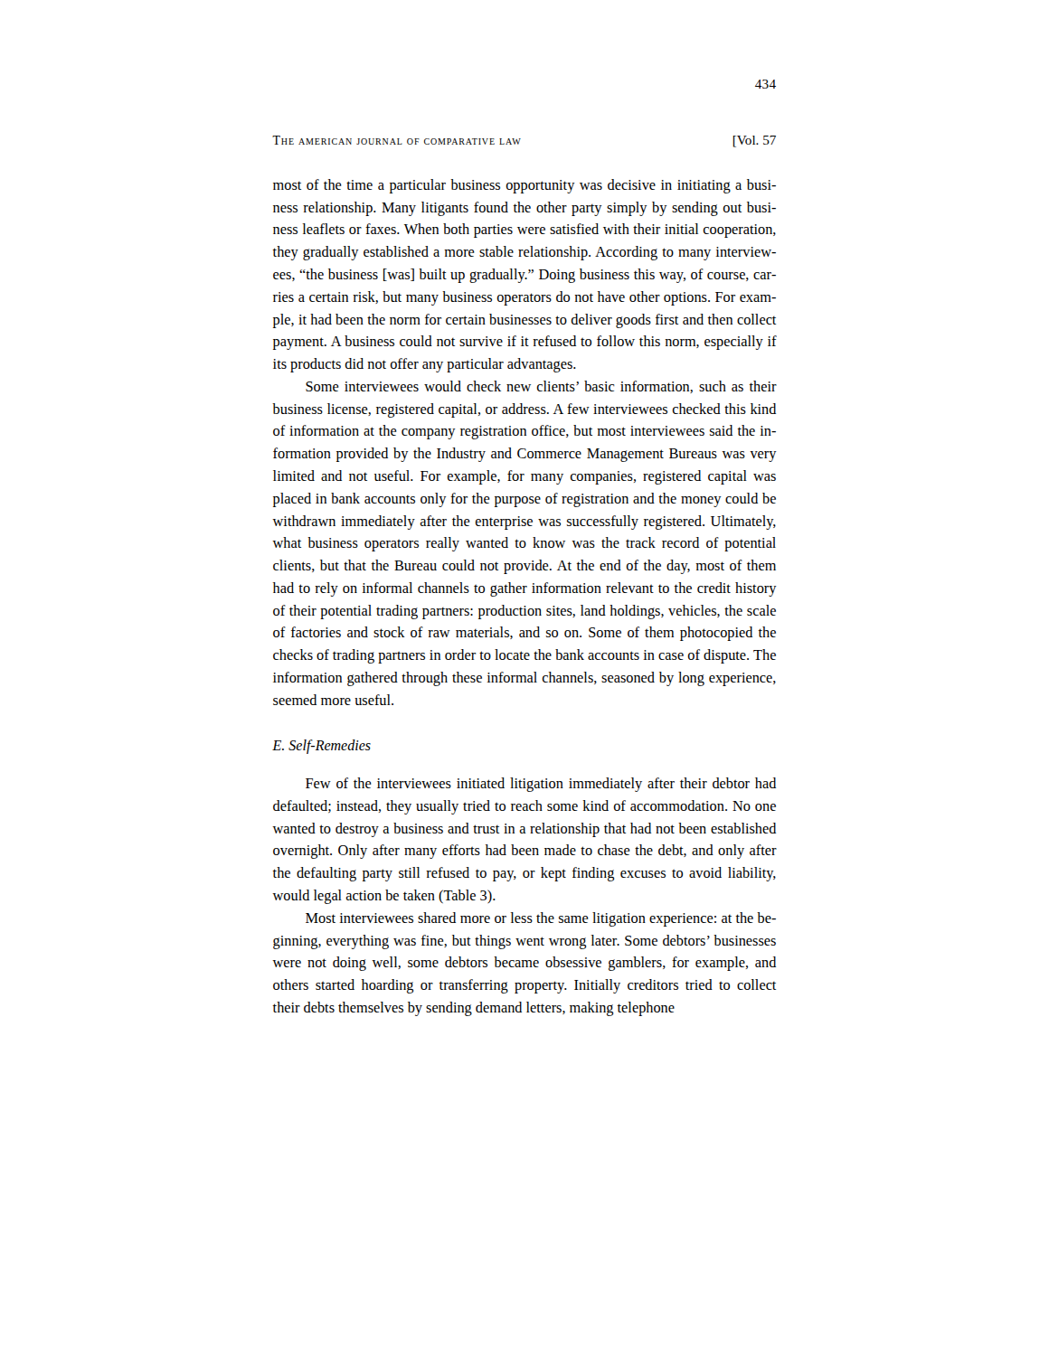434
The American Journal of Comparative Law [Vol. 57
most of the time a particular business opportunity was decisive in initiating a business relationship. Many litigants found the other party simply by sending out business leaflets or faxes. When both parties were satisfied with their initial cooperation, they gradually established a more stable relationship. According to many interviewees, “the business [was] built up gradually.” Doing business this way, of course, carries a certain risk, but many business operators do not have other options. For example, it had been the norm for certain businesses to deliver goods first and then collect payment. A business could not survive if it refused to follow this norm, especially if its products did not offer any particular advantages.
Some interviewees would check new clients’ basic information, such as their business license, registered capital, or address. A few interviewees checked this kind of information at the company registration office, but most interviewees said the information provided by the Industry and Commerce Management Bureaus was very limited and not useful. For example, for many companies, registered capital was placed in bank accounts only for the purpose of registration and the money could be withdrawn immediately after the enterprise was successfully registered. Ultimately, what business operators really wanted to know was the track record of potential clients, but that the Bureau could not provide. At the end of the day, most of them had to rely on informal channels to gather information relevant to the credit history of their potential trading partners: production sites, land holdings, vehicles, the scale of factories and stock of raw materials, and so on. Some of them photocopied the checks of trading partners in order to locate the bank accounts in case of dispute. The information gathered through these informal channels, seasoned by long experience, seemed more useful.
E. Self-Remedies
Few of the interviewees initiated litigation immediately after their debtor had defaulted; instead, they usually tried to reach some kind of accommodation. No one wanted to destroy a business and trust in a relationship that had not been established overnight. Only after many efforts had been made to chase the debt, and only after the defaulting party still refused to pay, or kept finding excuses to avoid liability, would legal action be taken (Table 3).
Most interviewees shared more or less the same litigation experience: at the beginning, everything was fine, but things went wrong later. Some debtors’ businesses were not doing well, some debtors became obsessive gamblers, for example, and others started hoarding or transferring property. Initially creditors tried to collect their debts themselves by sending demand letters, making telephone